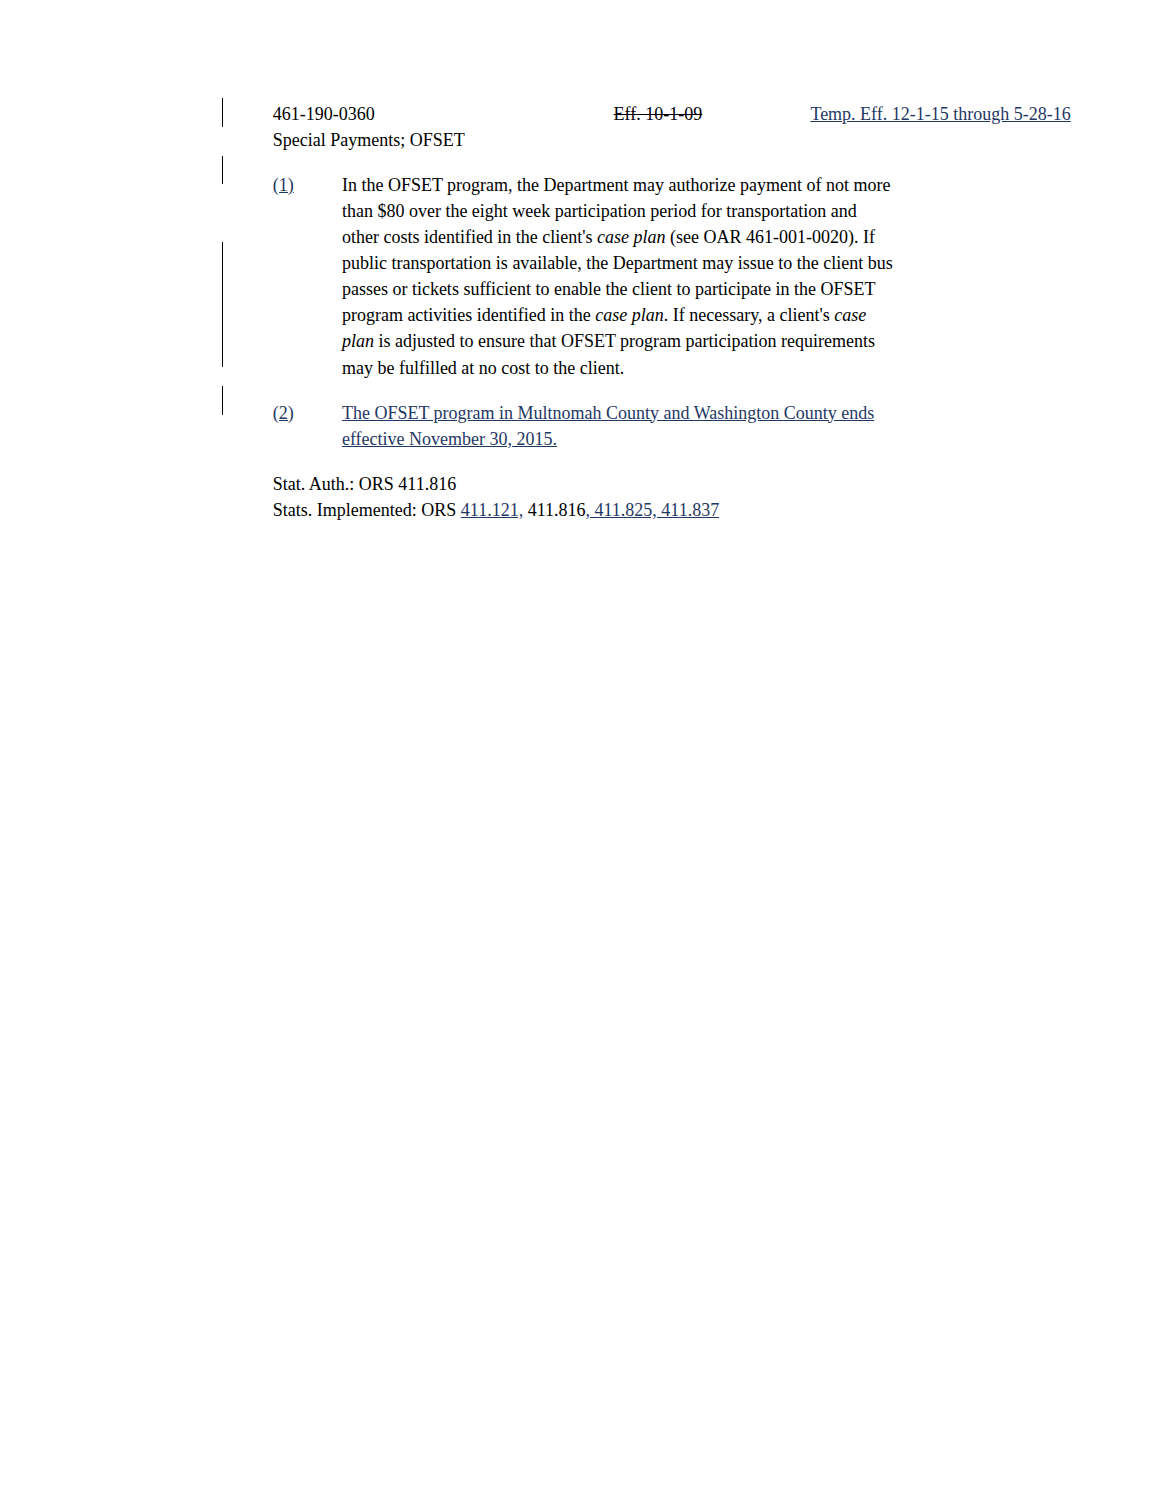461-190-0360 Eff. 10-1-09 Temp. Eff. 12-1-15 through 5-28-16
Special Payments; OFSET
(1) In the OFSET program, the Department may authorize payment of not more than $80 over the eight week participation period for transportation and other costs identified in the client's case plan (see OAR 461-001-0020). If public transportation is available, the Department may issue to the client bus passes or tickets sufficient to enable the client to participate in the OFSET program activities identified in the case plan. If necessary, a client's case plan is adjusted to ensure that OFSET program participation requirements may be fulfilled at no cost to the client.
(2) The OFSET program in Multnomah County and Washington County ends effective November 30, 2015.
Stat. Auth.: ORS 411.816
Stats. Implemented: ORS 411.121, 411.816, 411.825, 411.837